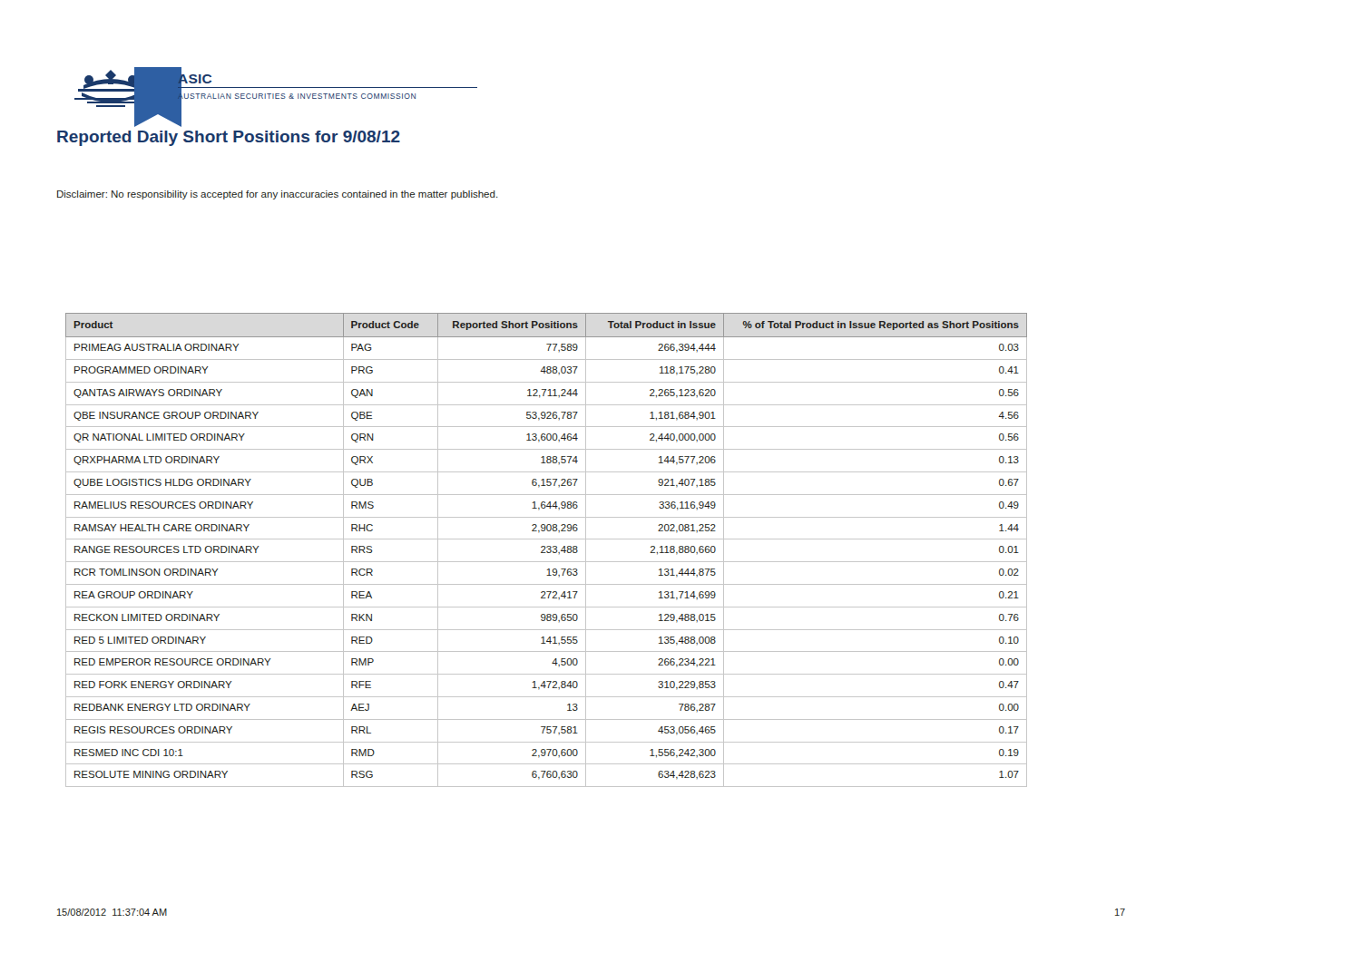ASIC
Australian Securities & Investments Commission
Reported Daily Short Positions for 9/08/12
Disclaimer: No responsibility is accepted for any inaccuracies contained in the matter published.
| Product | Product Code | Reported Short Positions | Total Product in Issue | % of Total Product in Issue Reported as Short Positions |
| --- | --- | --- | --- | --- |
| PRIMEAG AUSTRALIA ORDINARY | PAG | 77,589 | 266,394,444 | 0.03 |
| PROGRAMMED ORDINARY | PRG | 488,037 | 118,175,280 | 0.41 |
| QANTAS AIRWAYS ORDINARY | QAN | 12,711,244 | 2,265,123,620 | 0.56 |
| QBE INSURANCE GROUP ORDINARY | QBE | 53,926,787 | 1,181,684,901 | 4.56 |
| QR NATIONAL LIMITED ORDINARY | QRN | 13,600,464 | 2,440,000,000 | 0.56 |
| QRXPHARMA LTD ORDINARY | QRX | 188,574 | 144,577,206 | 0.13 |
| QUBE LOGISTICS HLDG ORDINARY | QUB | 6,157,267 | 921,407,185 | 0.67 |
| RAMELIUS RESOURCES ORDINARY | RMS | 1,644,986 | 336,116,949 | 0.49 |
| RAMSAY HEALTH CARE ORDINARY | RHC | 2,908,296 | 202,081,252 | 1.44 |
| RANGE RESOURCES LTD ORDINARY | RRS | 233,488 | 2,118,880,660 | 0.01 |
| RCR TOMLINSON ORDINARY | RCR | 19,763 | 131,444,875 | 0.02 |
| REA GROUP ORDINARY | REA | 272,417 | 131,714,699 | 0.21 |
| RECKON LIMITED ORDINARY | RKN | 989,650 | 129,488,015 | 0.76 |
| RED 5 LIMITED ORDINARY | RED | 141,555 | 135,488,008 | 0.10 |
| RED EMPEROR RESOURCE ORDINARY | RMP | 4,500 | 266,234,221 | 0.00 |
| RED FORK ENERGY ORDINARY | RFE | 1,472,840 | 310,229,853 | 0.47 |
| REDBANK ENERGY LTD ORDINARY | AEJ | 13 | 786,287 | 0.00 |
| REGIS RESOURCES ORDINARY | RRL | 757,581 | 453,056,465 | 0.17 |
| RESMED INC CDI 10:1 | RMD | 2,970,600 | 1,556,242,300 | 0.19 |
| RESOLUTE MINING ORDINARY | RSG | 6,760,630 | 634,428,623 | 1.07 |
15/08/2012 11:37:04 AM
17